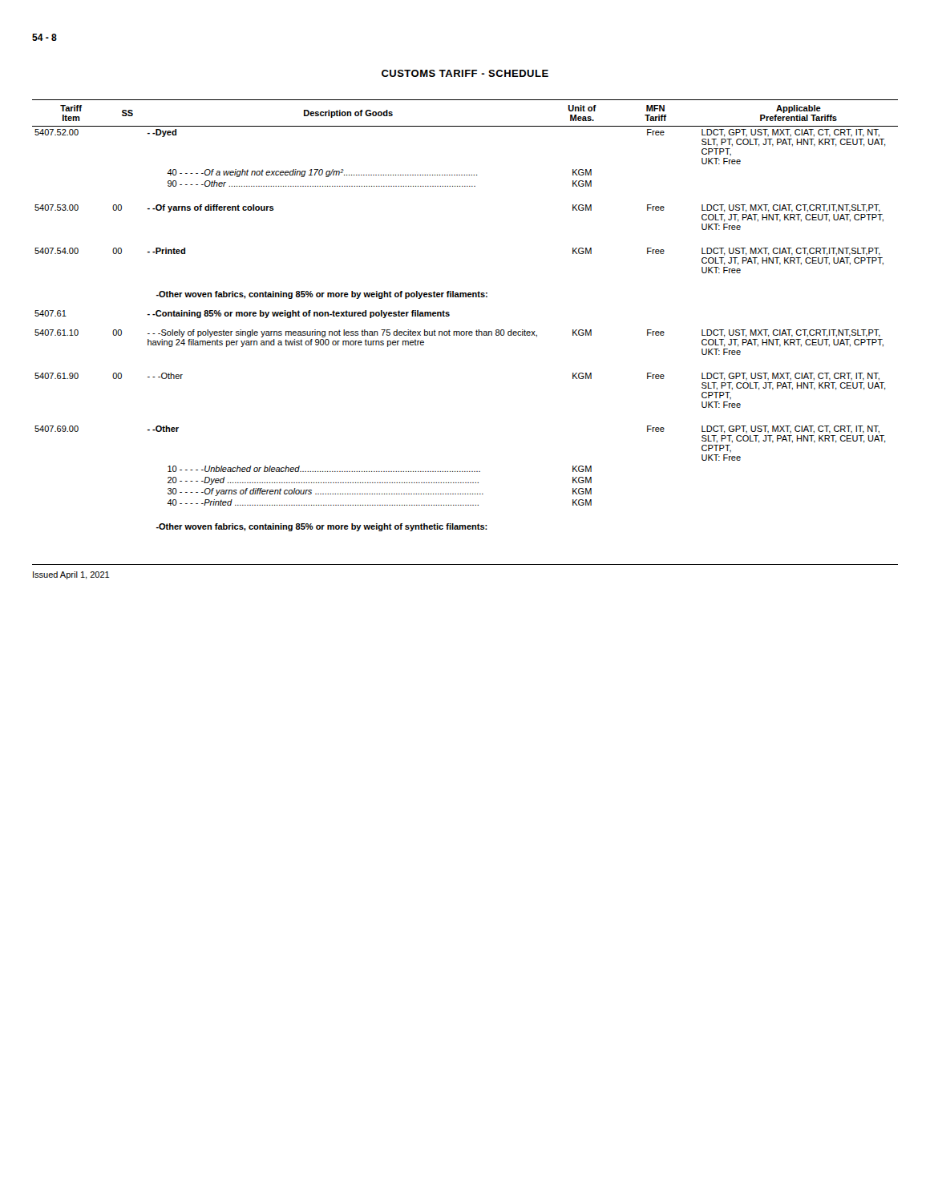54 - 8
CUSTOMS TARIFF - SCHEDULE
| Tariff Item | SS | Description of Goods | Unit of Meas. | MFN Tariff | Applicable Preferential Tariffs |
| --- | --- | --- | --- | --- | --- |
| 5407.52.00 | | - -Dyed | | Free | LDCT, GPT, UST, MXT, CIAT, CT, CRT, IT, NT, SLT, PT, COLT, JT, PAT, HNT, KRT, CEUT, UAT, CPTPT, UKT: Free |
| | | 40 - - - - - Of a weight not exceeding 170 g/m² ....................................................... | KGM | | |
| | | 90 - - - - - Other ..................................................................................................... | KGM | | |
| 5407.53.00 | 00 | - -Of yarns of different colours | KGM | Free | LDCT, UST, MXT, CIAT, CT,CRT,IT,NT,SLT,PT, COLT, JT, PAT, HNT, KRT, CEUT, UAT, CPTPT, UKT: Free |
| 5407.54.00 | 00 | - -Printed | KGM | Free | LDCT, UST, MXT, CIAT, CT,CRT,IT,NT,SLT,PT, COLT, JT, PAT, HNT, KRT, CEUT, UAT, CPTPT, UKT: Free |
| | | -Other woven fabrics, containing 85% or more by weight of polyester filaments: | | | |
| 5407.61 | | - -Containing 85% or more by weight of non-textured polyester filaments | | | |
| 5407.61.10 | 00 | - - -Solely of polyester single yarns measuring not less than 75 decitex but not more than 80 decitex, having 24 filaments per yarn and a twist of 900 or more turns per metre | KGM | Free | LDCT, UST, MXT, CIAT, CT,CRT,IT,NT,SLT,PT, COLT, JT, PAT, HNT, KRT, CEUT, UAT, CPTPT, UKT: Free |
| 5407.61.90 | 00 | - - -Other | KGM | Free | LDCT, GPT, UST, MXT, CIAT, CT, CRT, IT, NT, SLT, PT, COLT, JT, PAT, HNT, KRT, CEUT, UAT, CPTPT, UKT: Free |
| 5407.69.00 | | - -Other | | Free | LDCT, GPT, UST, MXT, CIAT, CT, CRT, IT, NT, SLT, PT, COLT, JT, PAT, HNT, KRT, CEUT, UAT, CPTPT, UKT: Free |
| | | 10 - - - - - Unbleached or bleached .......................................................................... | KGM | | |
| | | 20 - - - - - Dyed ....................................................................................................... | KGM | | |
| | | 30 - - - - - Of yarns of different colours ..................................................................... | KGM | | |
| | | 40 - - - - - Printed .................................................................................................... | KGM | | |
| | | -Other woven fabrics, containing 85% or more by weight of synthetic filaments: | | | |
Issued April 1, 2021